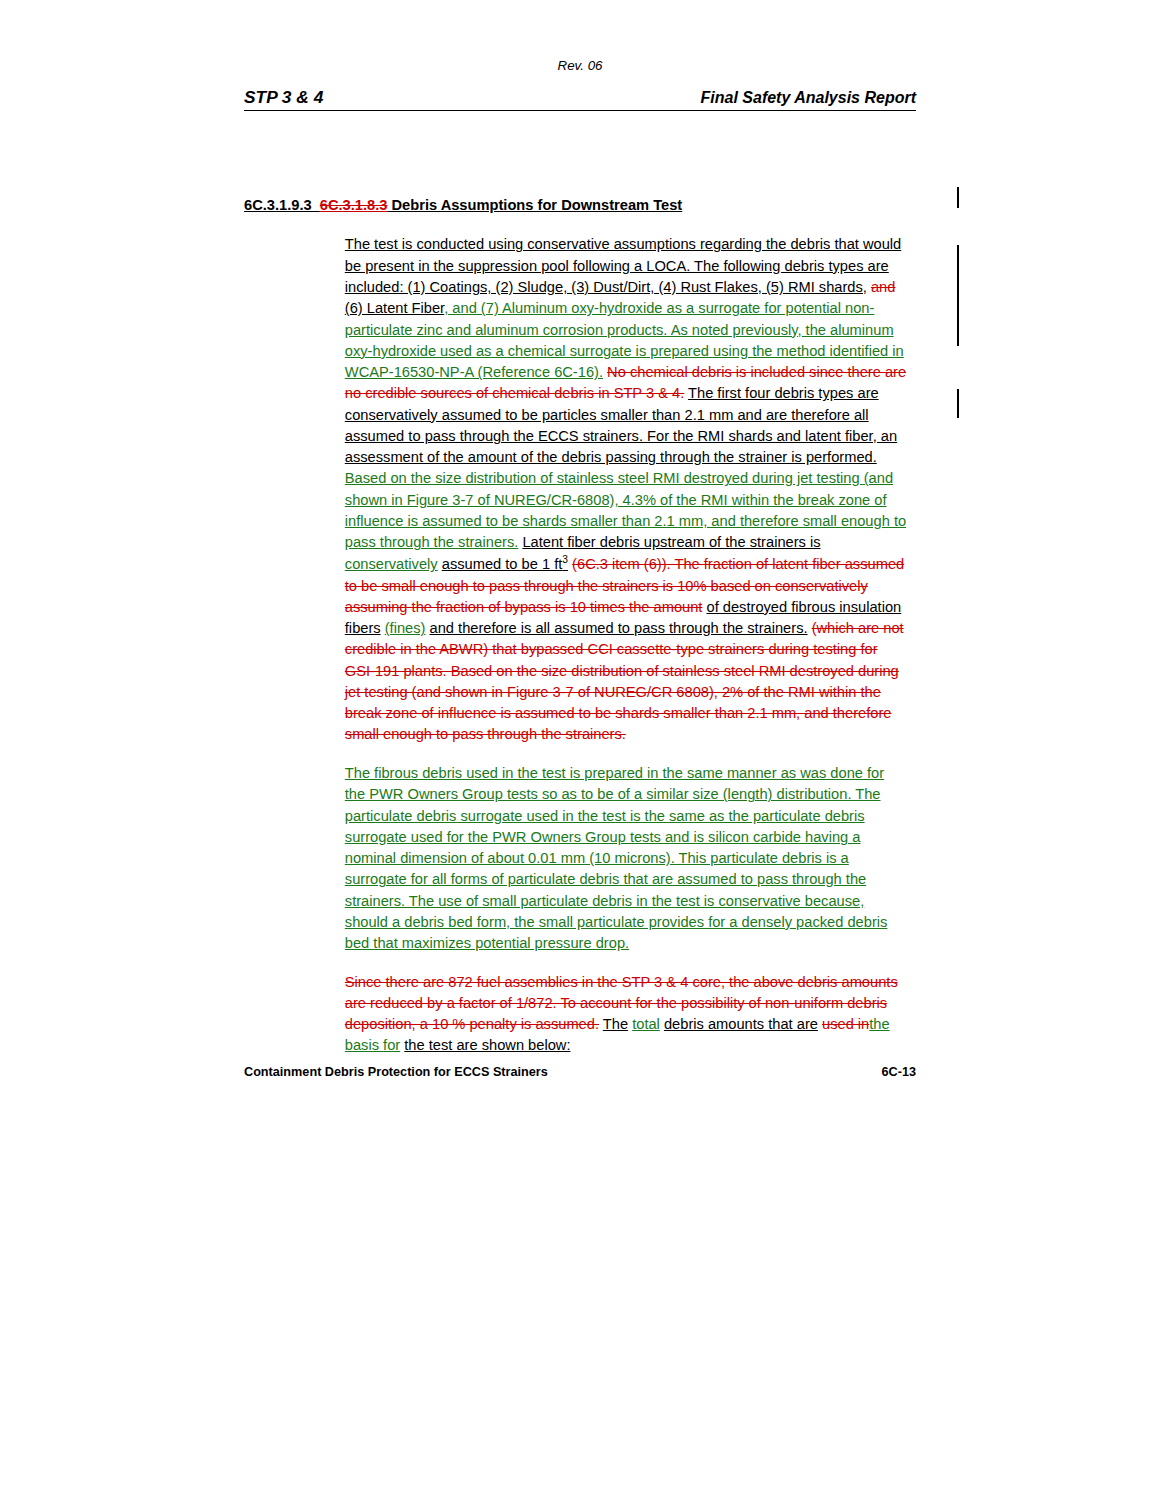Rev. 06
STP 3 & 4
Final Safety Analysis Report
6C.3.1.9.3 6C.3.1.8.3 Debris Assumptions for Downstream Test
The test is conducted using conservative assumptions regarding the debris that would be present in the suppression pool following a LOCA. The following debris types are included: (1) Coatings, (2) Sludge, (3) Dust/Dirt, (4) Rust Flakes, (5) RMI shards, and (6) Latent Fiber, and (7) Aluminum oxy-hydroxide as a surrogate for potential non-particulate zinc and aluminum corrosion products. As noted previously, the aluminum oxy-hydroxide used as a chemical surrogate is prepared using the method identified in WCAP-16530-NP-A (Reference 6C-16). No chemical debris is included since there are no credible sources of chemical debris in STP 3 & 4. The first four debris types are conservatively assumed to be particles smaller than 2.1 mm and are therefore all assumed to pass through the ECCS strainers. For the RMI shards and latent fiber, an assessment of the amount of the debris passing through the strainer is performed. Based on the size distribution of stainless steel RMI destroyed during jet testing (and shown in Figure 3-7 of NUREG/CR-6808), 4.3% of the RMI within the break zone of influence is assumed to be shards smaller than 2.1 mm, and therefore small enough to pass through the strainers. Latent fiber debris upstream of the strainers is conservatively assumed to be 1 ft3 (6C.3 item (6)). The fraction of latent fiber assumed to be small enough to pass through the strainers is 10% based on conservatively assuming the fraction of bypass is 10 times the amount of destroyed fibrous insulation fibers (fines) and therefore is all assumed to pass through the strainers. (which are not credible in the ABWR) that bypassed CCI cassette-type strainers during testing for GSI-191 plants. Based on the size distribution of stainless steel RMI destroyed during jet testing (and shown in Figure 3-7 of NUREG/CR 6808), 2% of the RMI within the break zone of influence is assumed to be shards smaller than 2.1 mm, and therefore small enough to pass through the strainers.
The fibrous debris used in the test is prepared in the same manner as was done for the PWR Owners Group tests so as to be of a similar size (length) distribution. The particulate debris surrogate used in the test is the same as the particulate debris surrogate used for the PWR Owners Group tests and is silicon carbide having a nominal dimension of about 0.01 mm (10 microns). This particulate debris is a surrogate for all forms of particulate debris that are assumed to pass through the strainers. The use of small particulate debris in the test is conservative because, should a debris bed form, the small particulate provides for a densely packed debris bed that maximizes potential pressure drop.
Since there are 872 fuel assemblies in the STP 3 & 4 core, the above debris amounts are reduced by a factor of 1/872. To account for the possibility of non-uniform debris deposition, a 10 % penalty is assumed. The total debris amounts that are used in the basis for the test are shown below:
Containment Debris Protection for ECCS Strainers
6C-13